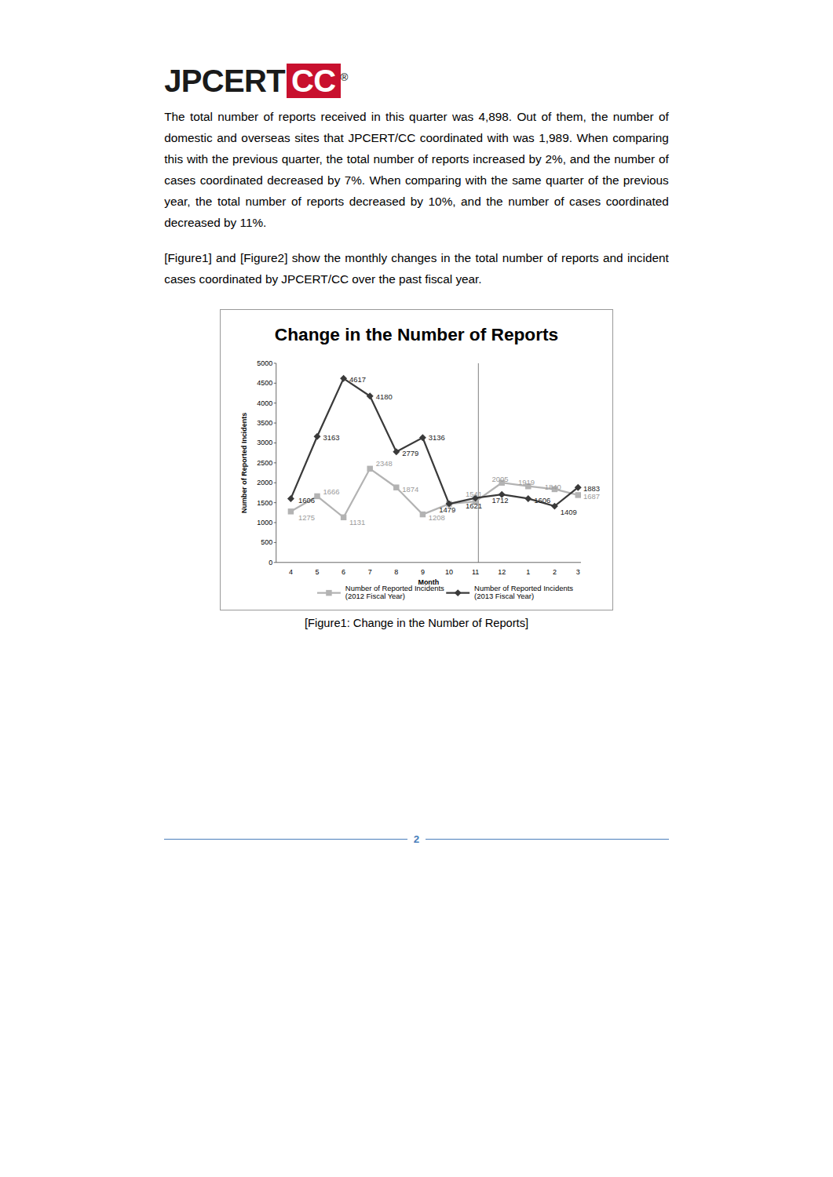JPCERT CC®
The total number of reports received in this quarter was 4,898. Out of them, the number of domestic and overseas sites that JPCERT/CC coordinated with was 1,989. When comparing this with the previous quarter, the total number of reports increased by 2%, and the number of cases coordinated decreased by 7%. When comparing with the same quarter of the previous year, the total number of reports decreased by 10%, and the number of cases coordinated decreased by 11%.
[Figure1] and [Figure2] show the monthly changes in the total number of reports and incident cases coordinated by JPCERT/CC over the past fiscal year.
Change in the Number of Reports
0 500 1000 1500 2000 2500 3000 3500 4000 4500 5000 Number of Reported Incidents 4 5 6 7 8 9 10 11 12 1 2 3 Month 1606 3163 4617 4180 2779 3136 1479 1621 1712 1606 1409 1883 1275 1666 1131 2348 1874 1208 1541 2005 1919 1840 1687 Number of Reported Incidents (2012 Fiscal Year) Number of Reported Incidents (2013 Fiscal Year)
[Figure1: Change in the Number of Reports]
2